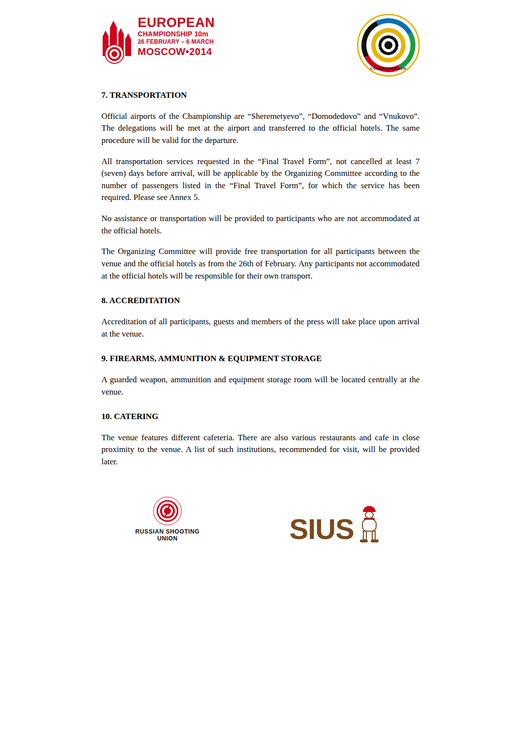EUROPEAN
CHAMPIONSHIP 10m
26 FEBRUARY – 6 MARCH
MOSCOW•2014
EUROPEAN
CONFEDERATION
7. Transportation
Official airports of the Championship are “Sheremetyevo”, “Domodedovo” and “Vnukovo”. The delegations will be met at the airport and transferred to the official hotels. The same procedure will be valid for the departure.
All transportation services requested in the “Final Travel Form”, not cancelled at least 7 (seven) days before arrival, will be applicable by the Organizing Committee according to the number of passengers listed in the “Final Travel Form”, for which the service has been required. Please see Annex 5.
No assistance or transportation will be provided to participants who are not accommodated at the official hotels.
The Organizing Committee will provide free transportation for all participants between the venue and the official hotels as from the 26th of February. Any participants not accommodated at the official hotels will be responsible for their own transport.
8. Accreditation
Accreditation of all participants, guests and members of the press will take place upon arrival at the venue.
9. Firearms, Ammunition & Equipment Storage
A guarded weapon, ammunition and equipment storage room will be located centrally at the venue.
10. Catering
The venue features different cafeteria. There are also various restaurants and cafe in close proximity to the venue. A list of such institutions, recommended for visit, will be provided later.
RUSSIAN SHOOTING
UNION
SIUS